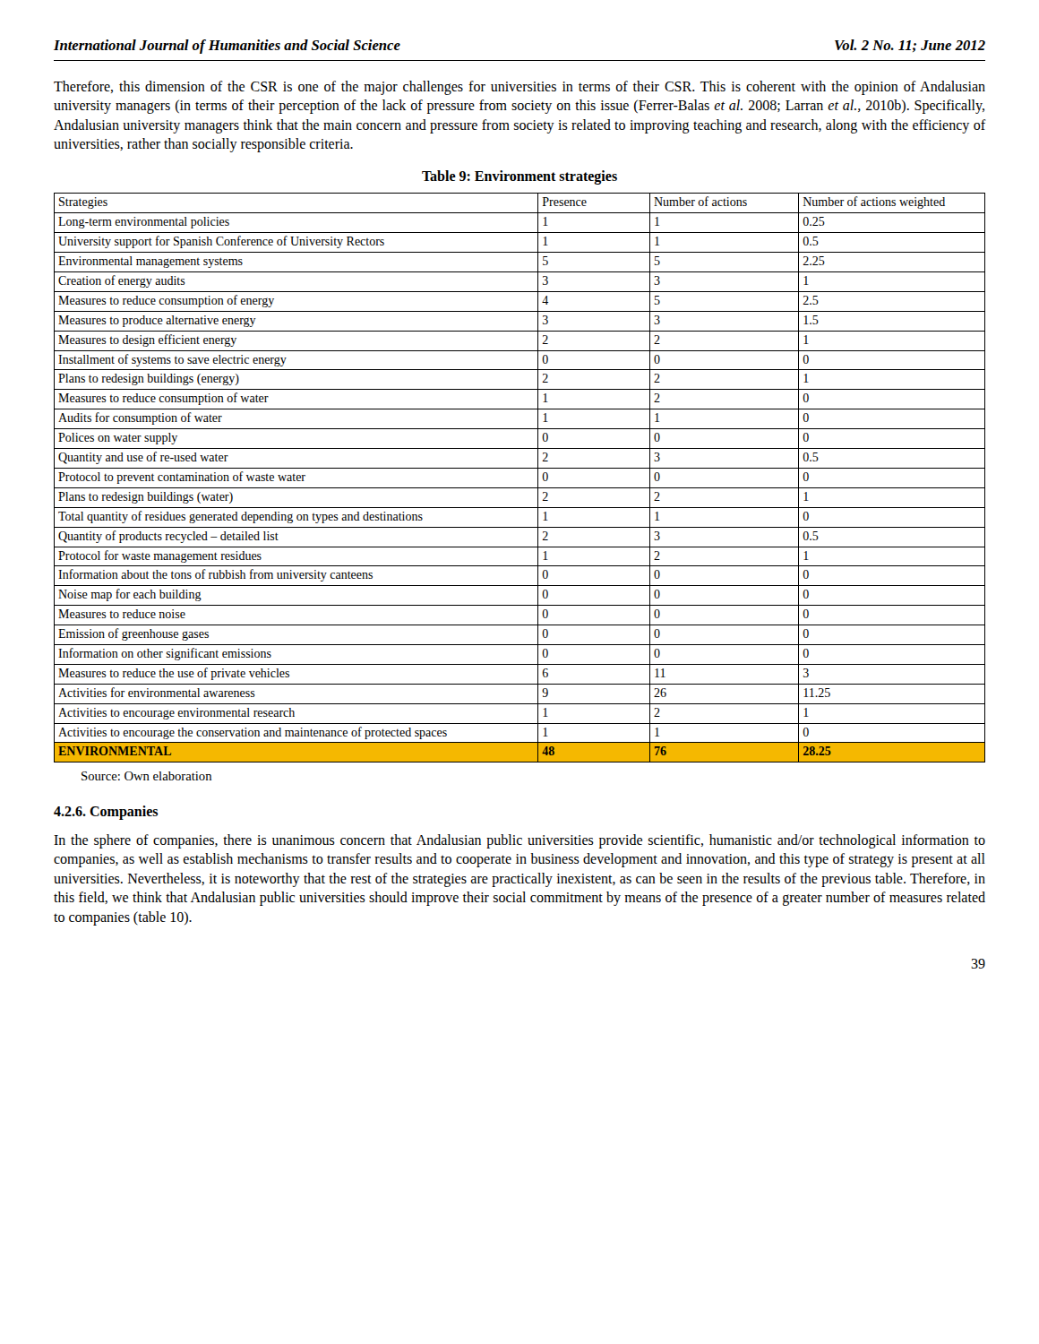International Journal of Humanities and Social Science Vol. 2 No. 11; June 2012
Therefore, this dimension of the CSR is one of the major challenges for universities in terms of their CSR. This is coherent with the opinion of Andalusian university managers (in terms of their perception of the lack of pressure from society on this issue (Ferrer-Balas et al. 2008; Larran et al., 2010b). Specifically, Andalusian university managers think that the main concern and pressure from society is related to improving teaching and research, along with the efficiency of universities, rather than socially responsible criteria.
Table 9: Environment strategies
| Strategies | Presence | Number of actions | Number of actions weighted |
| --- | --- | --- | --- |
| Long-term environmental policies | 1 | 1 | 0.25 |
| University support for Spanish Conference of University Rectors | 1 | 1 | 0.5 |
| Environmental management systems | 5 | 5 | 2.25 |
| Creation of energy audits | 3 | 3 | 1 |
| Measures to reduce consumption of energy | 4 | 5 | 2.5 |
| Measures to produce alternative energy | 3 | 3 | 1.5 |
| Measures to design efficient energy | 2 | 2 | 1 |
| Installment of systems to save electric energy | 0 | 0 | 0 |
| Plans to redesign buildings (energy) | 2 | 2 | 1 |
| Measures to reduce consumption of water | 1 | 2 | 0 |
| Audits for consumption of water | 1 | 1 | 0 |
| Polices on water supply | 0 | 0 | 0 |
| Quantity and use of re-used water | 2 | 3 | 0.5 |
| Protocol to prevent contamination of waste water | 0 | 0 | 0 |
| Plans to redesign buildings (water) | 2 | 2 | 1 |
| Total quantity of residues generated depending on types and destinations | 1 | 1 | 0 |
| Quantity of products recycled – detailed list | 2 | 3 | 0.5 |
| Protocol for waste management residues | 1 | 2 | 1 |
| Information about the tons of rubbish from university canteens | 0 | 0 | 0 |
| Noise map for each building | 0 | 0 | 0 |
| Measures to reduce noise | 0 | 0 | 0 |
| Emission of greenhouse gases | 0 | 0 | 0 |
| Information on other significant emissions | 0 | 0 | 0 |
| Measures to reduce the use of private vehicles | 6 | 11 | 3 |
| Activities for environmental awareness | 9 | 26 | 11.25 |
| Activities to encourage environmental research | 1 | 2 | 1 |
| Activities to encourage the conservation and maintenance of protected spaces | 1 | 1 | 0 |
| ENVIRONMENTAL | 48 | 76 | 28.25 |
Source: Own elaboration
4.2.6. Companies
In the sphere of companies, there is unanimous concern that Andalusian public universities provide scientific, humanistic and/or technological information to companies, as well as establish mechanisms to transfer results and to cooperate in business development and innovation, and this type of strategy is present at all universities. Nevertheless, it is noteworthy that the rest of the strategies are practically inexistent, as can be seen in the results of the previous table. Therefore, in this field, we think that Andalusian public universities should improve their social commitment by means of the presence of a greater number of measures related to companies (table 10).
39